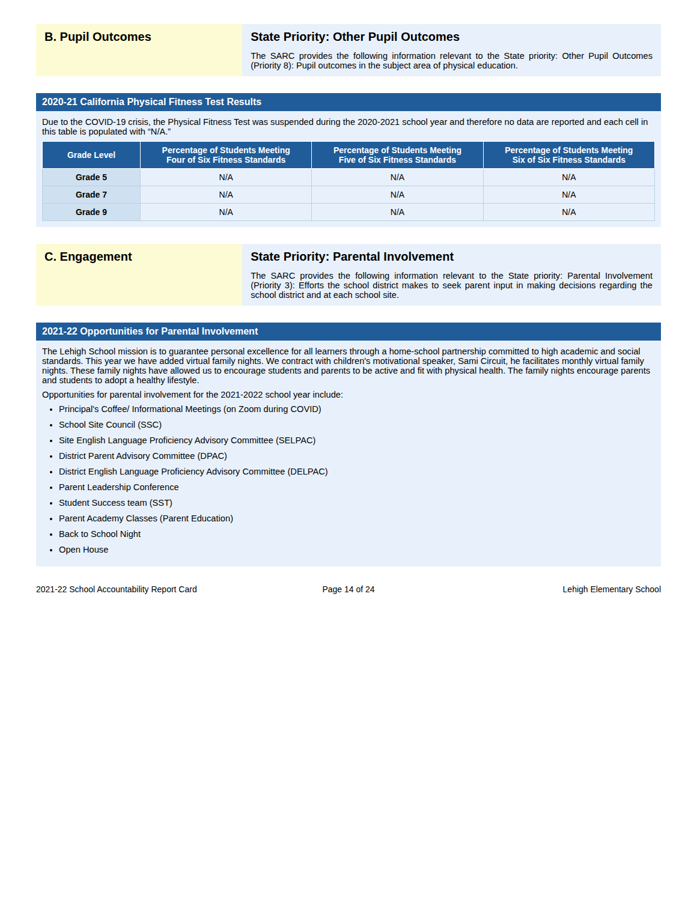B. Pupil Outcomes
State Priority: Other Pupil Outcomes
The SARC provides the following information relevant to the State priority: Other Pupil Outcomes (Priority 8): Pupil outcomes in the subject area of physical education.
2020-21 California Physical Fitness Test Results
Due to the COVID-19 crisis, the Physical Fitness Test was suspended during the 2020-2021 school year and therefore no data are reported and each cell in this table is populated with “N/A.”
| Grade Level | Percentage of Students Meeting Four of Six Fitness Standards | Percentage of Students Meeting Five of Six Fitness Standards | Percentage of Students Meeting Six of Six Fitness Standards |
| --- | --- | --- | --- |
| Grade 5 | N/A | N/A | N/A |
| Grade 7 | N/A | N/A | N/A |
| Grade 9 | N/A | N/A | N/A |
C. Engagement
State Priority: Parental Involvement
The SARC provides the following information relevant to the State priority: Parental Involvement (Priority 3): Efforts the school district makes to seek parent input in making decisions regarding the school district and at each school site.
2021-22 Opportunities for Parental Involvement
The Lehigh School mission is to guarantee personal excellence for all learners through a home-school partnership committed to high academic and social standards. This year we have added virtual family nights. We contract with children's motivational speaker, Sami Circuit, he facilitates monthly virtual family nights. These family nights have allowed us to encourage students and parents to be active and fit with physical health. The family nights encourage parents and students to adopt a healthy lifestyle.
Opportunities for parental involvement for the 2021-2022 school year include:
Principal's Coffee/ Informational Meetings (on Zoom during COVID)
School Site Council (SSC)
Site English Language Proficiency Advisory Committee (SELPAC)
District Parent Advisory Committee (DPAC)
District English Language Proficiency Advisory Committee (DELPAC)
Parent Leadership Conference
Student Success team (SST)
Parent Academy Classes (Parent Education)
Back to School Night
Open House
2021-22 School Accountability Report Card
Page 14 of 24
Lehigh Elementary School